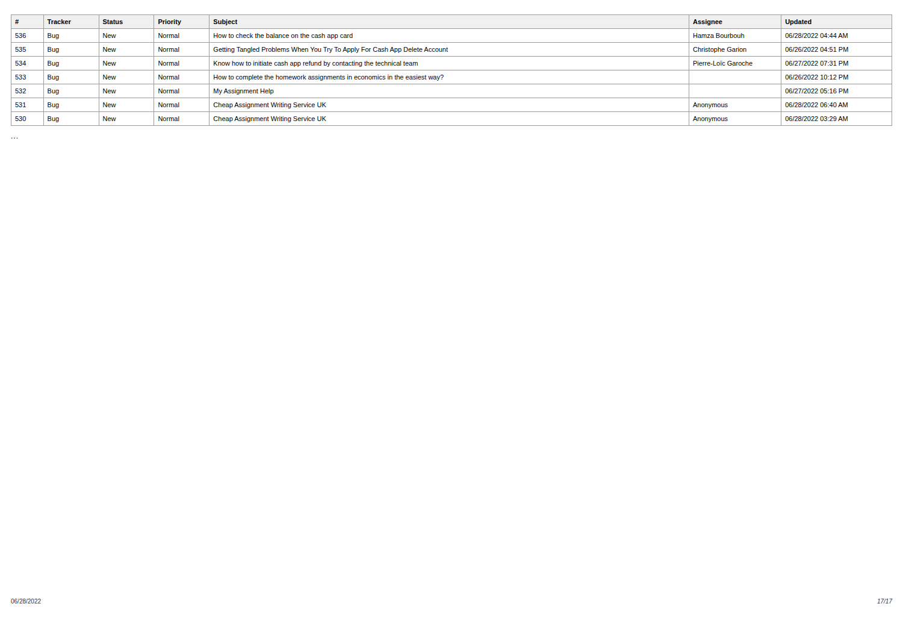| # | Tracker | Status | Priority | Subject | Assignee | Updated |
| --- | --- | --- | --- | --- | --- | --- |
| 536 | Bug | New | Normal | How to check the balance on the cash app card | Hamza Bourbouh | 06/28/2022 04:44 AM |
| 535 | Bug | New | Normal | Getting Tangled Problems When You Try To Apply For Cash App Delete Account | Christophe Garion | 06/26/2022 04:51 PM |
| 534 | Bug | New | Normal | Know how to initiate cash app refund by contacting the technical team | Pierre-Loïc Garoche | 06/27/2022 07:31 PM |
| 533 | Bug | New | Normal | How to complete the homework assignments in economics in the easiest way? | | 06/26/2022 10:12 PM |
| 532 | Bug | New | Normal | My Assignment Help | | 06/27/2022 05:16 PM |
| 531 | Bug | New | Normal | Cheap Assignment Writing Service UK | Anonymous | 06/28/2022 06:40 AM |
| 530 | Bug | New | Normal | Cheap Assignment Writing Service UK | Anonymous | 06/28/2022 03:29 AM |
...
06/28/2022
17/17